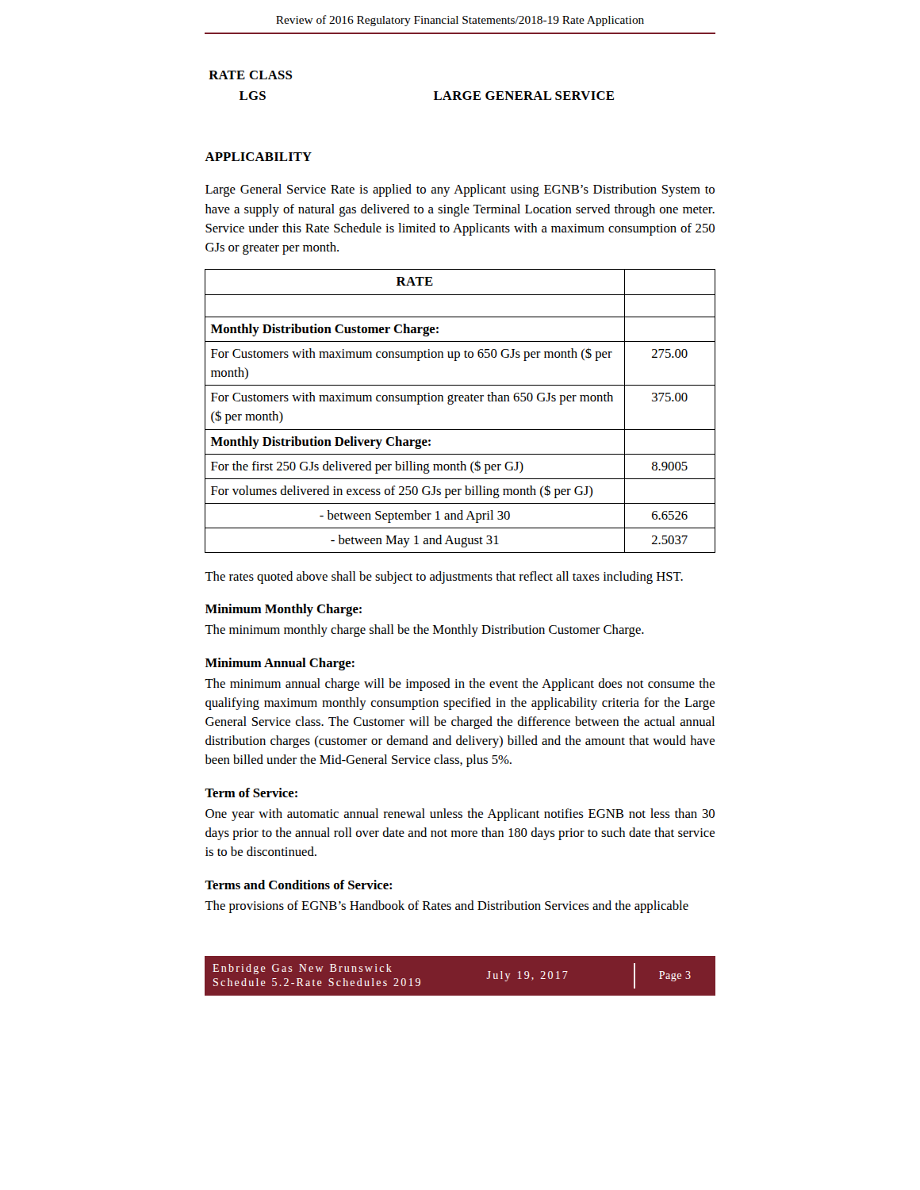Review of 2016 Regulatory Financial Statements/2018-19 Rate Application
RATE CLASS
LGS
LARGE GENERAL SERVICE
APPLICABILITY
Large General Service Rate is applied to any Applicant using EGNB’s Distribution System to have a supply of natural gas delivered to a single Terminal Location served through one meter. Service under this Rate Schedule is limited to Applicants with a maximum consumption of 250 GJs or greater per month.
| RATE | |
| --- | --- |
| Monthly Distribution Customer Charge: | |
| For Customers with maximum consumption up to 650 GJs per month ($ per month) | 275.00 |
| For Customers with maximum consumption greater than 650 GJs per month ($ per month) | 375.00 |
| Monthly Distribution Delivery Charge: | |
| For the first 250 GJs delivered per billing month ($ per GJ) | 8.9005 |
| For volumes delivered in excess of 250 GJs per billing month ($ per GJ) | |
| - between September 1 and April 30 | 6.6526 |
| - between May 1 and August 31 | 2.5037 |
The rates quoted above shall be subject to adjustments that reflect all taxes including HST.
Minimum Monthly Charge:
The minimum monthly charge shall be the Monthly Distribution Customer Charge.
Minimum Annual Charge:
The minimum annual charge will be imposed in the event the Applicant does not consume the qualifying maximum monthly consumption specified in the applicability criteria for the Large General Service class. The Customer will be charged the difference between the actual annual distribution charges (customer or demand and delivery) billed and the amount that would have been billed under the Mid-General Service class, plus 5%.
Term of Service:
One year with automatic annual renewal unless the Applicant notifies EGNB not less than 30 days prior to the annual roll over date and not more than 180 days prior to such date that service is to be discontinued.
Terms and Conditions of Service:
The provisions of EGNB’s Handbook of Rates and Distribution Services and the applicable
Enbridge Gas New Brunswick
Schedule 5.2-Rate Schedules 2019
July 19, 2017
Page 3